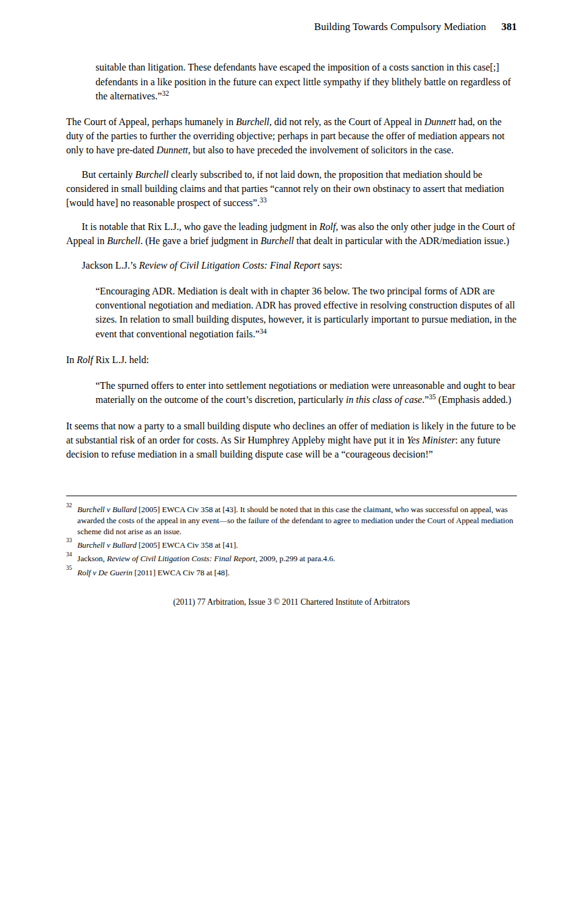Building Towards Compulsory Mediation 381
suitable than litigation. These defendants have escaped the imposition of a costs sanction in this case[;] defendants in a like position in the future can expect little sympathy if they blithely battle on regardless of the alternatives.”32
The Court of Appeal, perhaps humanely in Burchell, did not rely, as the Court of Appeal in Dunnett had, on the duty of the parties to further the overriding objective; perhaps in part because the offer of mediation appears not only to have pre-dated Dunnett, but also to have preceded the involvement of solicitors in the case.
But certainly Burchell clearly subscribed to, if not laid down, the proposition that mediation should be considered in small building claims and that parties “cannot rely on their own obstinacy to assert that mediation [would have] no reasonable prospect of success”.33
It is notable that Rix L.J., who gave the leading judgment in Rolf, was also the only other judge in the Court of Appeal in Burchell. (He gave a brief judgment in Burchell that dealt in particular with the ADR/mediation issue.)
Jackson L.J.’s Review of Civil Litigation Costs: Final Report says:
“Encouraging ADR. Mediation is dealt with in chapter 36 below. The two principal forms of ADR are conventional negotiation and mediation. ADR has proved effective in resolving construction disputes of all sizes. In relation to small building disputes, however, it is particularly important to pursue mediation, in the event that conventional negotiation fails.”34
In Rolf Rix L.J. held:
“The spurned offers to enter into settlement negotiations or mediation were unreasonable and ought to bear materially on the outcome of the court’s discretion, particularly in this class of case.”35 (Emphasis added.)
It seems that now a party to a small building dispute who declines an offer of mediation is likely in the future to be at substantial risk of an order for costs. As Sir Humphrey Appleby might have put it in Yes Minister: any future decision to refuse mediation in a small building dispute case will be a “courageous decision!”
32 Burchell v Bullard [2005] EWCA Civ 358 at [43]. It should be noted that in this case the claimant, who was successful on appeal, was awarded the costs of the appeal in any event—so the failure of the defendant to agree to mediation under the Court of Appeal mediation scheme did not arise as an issue.
33 Burchell v Bullard [2005] EWCA Civ 358 at [41].
34 Jackson, Review of Civil Litigation Costs: Final Report, 2009, p.299 at para.4.6.
35 Rolf v De Guerin [2011] EWCA Civ 78 at [48].
(2011) 77 Arbitration, Issue 3 © 2011 Chartered Institute of Arbitrators